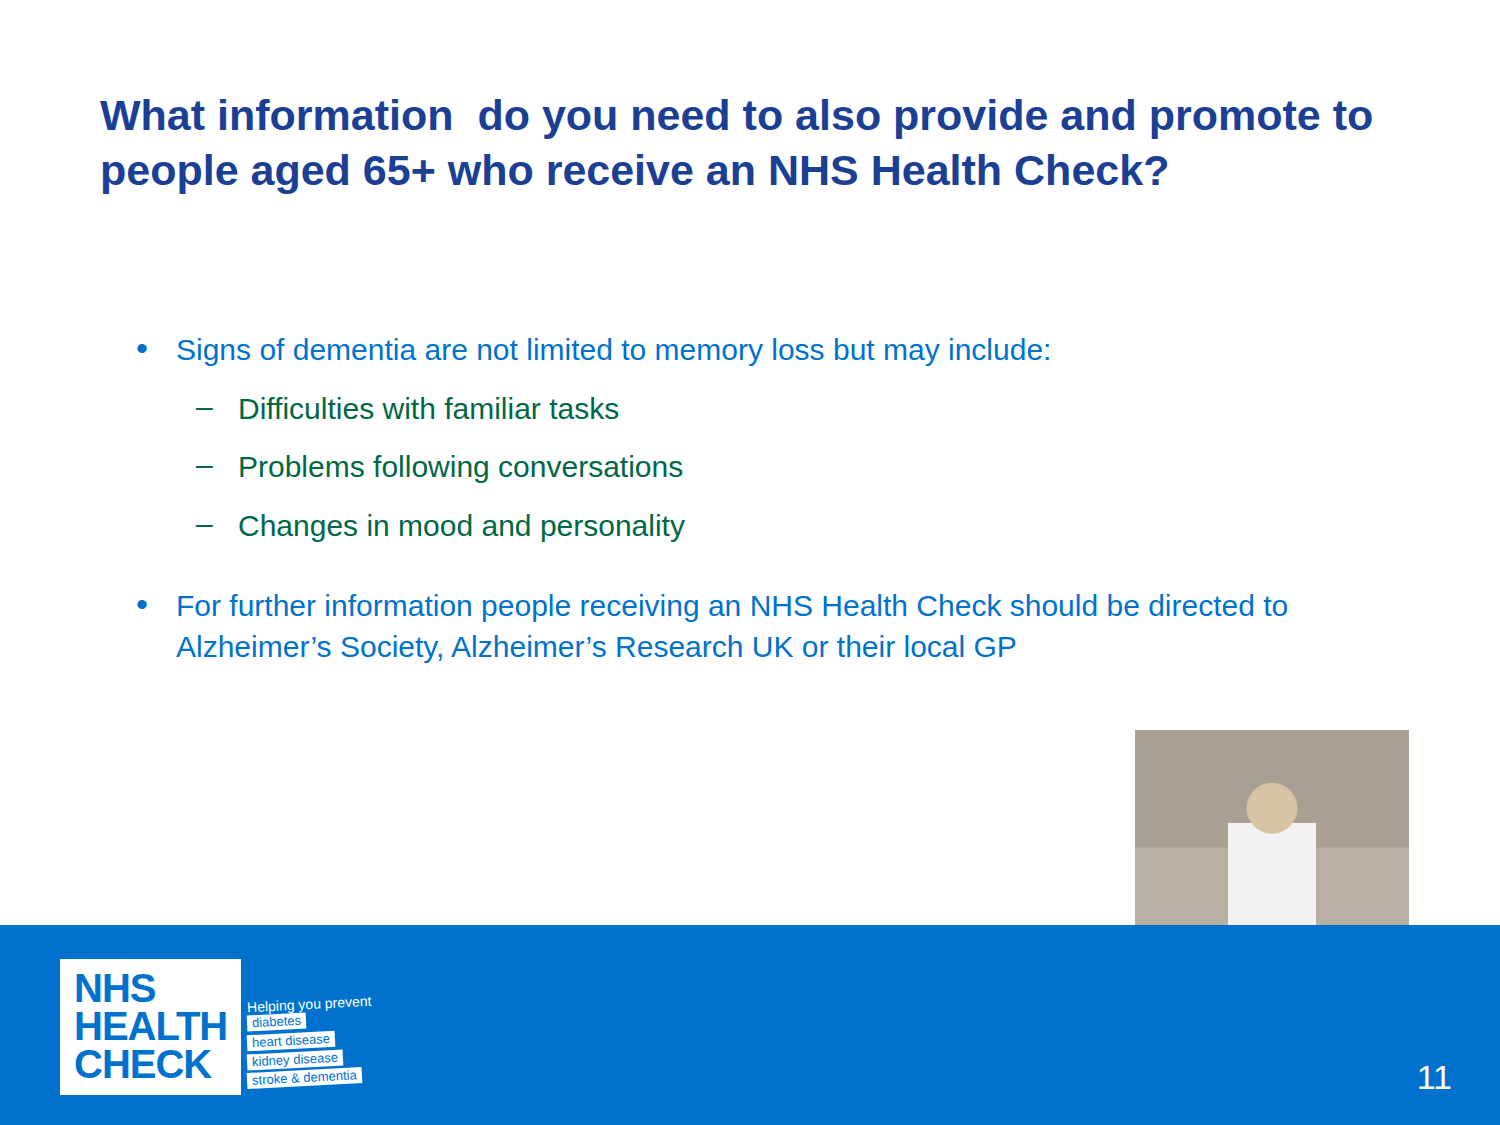What information do you need to also provide and promote to people aged 65+ who receive an NHS Health Check?
Signs of dementia are not limited to memory loss but may include:
Difficulties with familiar tasks
Problems following conversations
Changes in mood and personality
For further information people receiving an NHS Health Check should be directed to Alzheimer’s Society, Alzheimer’s Research UK or their local GP
NHS HEALTH CHECK
Helping you prevent diabetes
heart disease
kidney disease
stroke & dementia
11